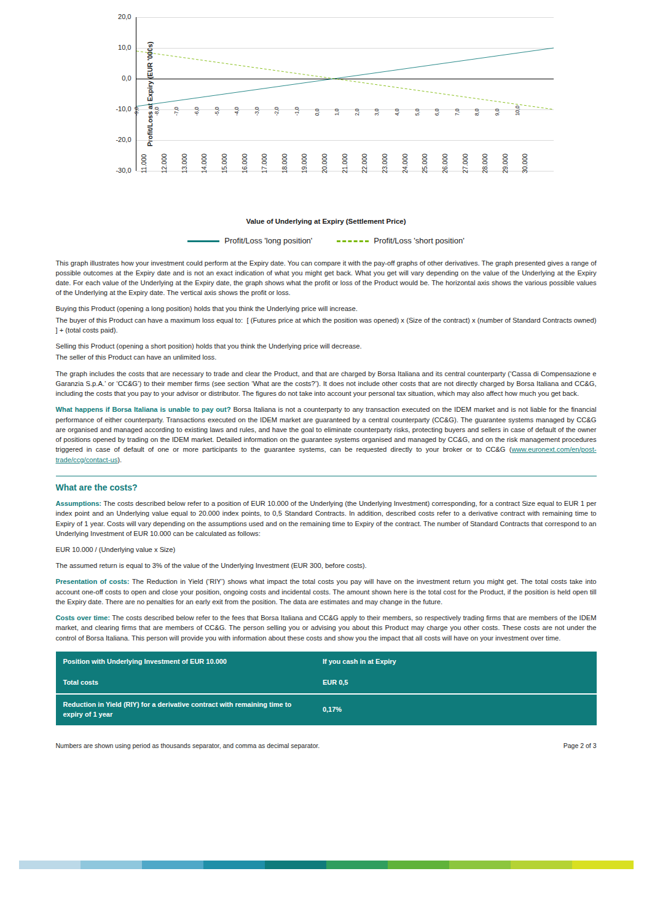Profit/Loss at Expiry (EUR '000s)
20,0 10,0 0,0 -10,0 -20,0 -30,0
-9,0 -8,0 -7,0 -6,0 -5,0 -4,0 -3,0 -2,0 -1,0 0,0 1,0 2,0 3,0 4,0 5,0 6,0 7,0 8,0 9,0 10,0
11.000 12.000 13.000 14.000 15.000 16.000 17.000 18.000 19.000 20.000 21.000 22.000 23.000 24.000 25.000 26.000 27.000 28.000 29.000 30.000
Value of Underlying at Expiry (Settlement Price)
Profit/Loss 'long position'
Profit/Loss 'short position'
This graph illustrates how your investment could perform at the Expiry date. You can compare it with the pay-off graphs of other derivatives. The graph presented gives a range of possible outcomes at the Expiry date and is not an exact indication of what you might get back. What you get will vary depending on the value of the Underlying at the Expiry date. For each value of the Underlying at the Expiry date, the graph shows what the profit or loss of the Product would be. The horizontal axis shows the various possible values of the Underlying at the Expiry date. The vertical axis shows the profit or loss.
Buying this Product (opening a long position) holds that you think the Underlying price will increase.
The buyer of this Product can have a maximum loss equal to: [ (Futures price at which the position was opened) x (Size of the contract) x (number of Standard Contracts owned) ] + (total costs paid).
Selling this Product (opening a short position) holds that you think the Underlying price will decrease.
The seller of this Product can have an unlimited loss.
The graph includes the costs that are necessary to trade and clear the Product, and that are charged by Borsa Italiana and its central counterparty (‘Cassa di Compensazione e Garanzia S.p.A.’ or ‘CC&G’) to their member firms (see section ‘What are the costs?’). It does not include other costs that are not directly charged by Borsa Italiana and CC&G, including the costs that you pay to your advisor or distributor. The figures do not take into account your personal tax situation, which may also affect how much you get back.
What happens if Borsa Italiana is unable to pay out? Borsa Italiana is not a counterparty to any transaction executed on the IDEM market and is not liable for the financial performance of either counterparty. Transactions executed on the IDEM market are guaranteed by a central counterparty (CC&G). The guarantee systems managed by CC&G are organised and managed according to existing laws and rules, and have the goal to eliminate counterparty risks, protecting buyers and sellers in case of default of the owner of positions opened by trading on the IDEM market. Detailed information on the guarantee systems organised and managed by CC&G, and on the risk management procedures triggered in case of default of one or more participants to the guarantee systems, can be requested directly to your broker or to CC&G (www.euronext.com/en/post-trade/ccg/contact-us).
What are the costs?
Assumptions: The costs described below refer to a position of EUR 10.000 of the Underlying (the Underlying Investment) corresponding, for a contract Size equal to EUR 1 per index point and an Underlying value equal to 20.000 index points, to 0,5 Standard Contracts. In addition, described costs refer to a derivative contract with remaining time to Expiry of 1 year. Costs will vary depending on the assumptions used and on the remaining time to Expiry of the contract. The number of Standard Contracts that correspond to an Underlying Investment of EUR 10.000 can be calculated as follows:
EUR 10.000 / (Underlying value x Size)
The assumed return is equal to 3% of the value of the Underlying Investment (EUR 300, before costs).
Presentation of costs: The Reduction in Yield (‘RIY’) shows what impact the total costs you pay will have on the investment return you might get. The total costs take into account one-off costs to open and close your position, ongoing costs and incidental costs. The amount shown here is the total cost for the Product, if the position is held open till the Expiry date. There are no penalties for an early exit from the position. The data are estimates and may change in the future.
Costs over time: The costs described below refer to the fees that Borsa Italiana and CC&G apply to their members, so respectively trading firms that are members of the IDEM market, and clearing firms that are members of CC&G. The person selling you or advising you about this Product may charge you other costs. These costs are not under the control of Borsa Italiana. This person will provide you with information about these costs and show you the impact that all costs will have on your investment over time.
| Position with Underlying Investment of EUR 10.000 | If you cash in at Expiry |
| --- | --- |
| Total costs | EUR 0,5 |
| Reduction in Yield (RIY) for a derivative contract with remaining time to expiry of 1 year | 0,17% |
Numbers are shown using period as thousands separator, and comma as decimal separator.
Page 2 of 3